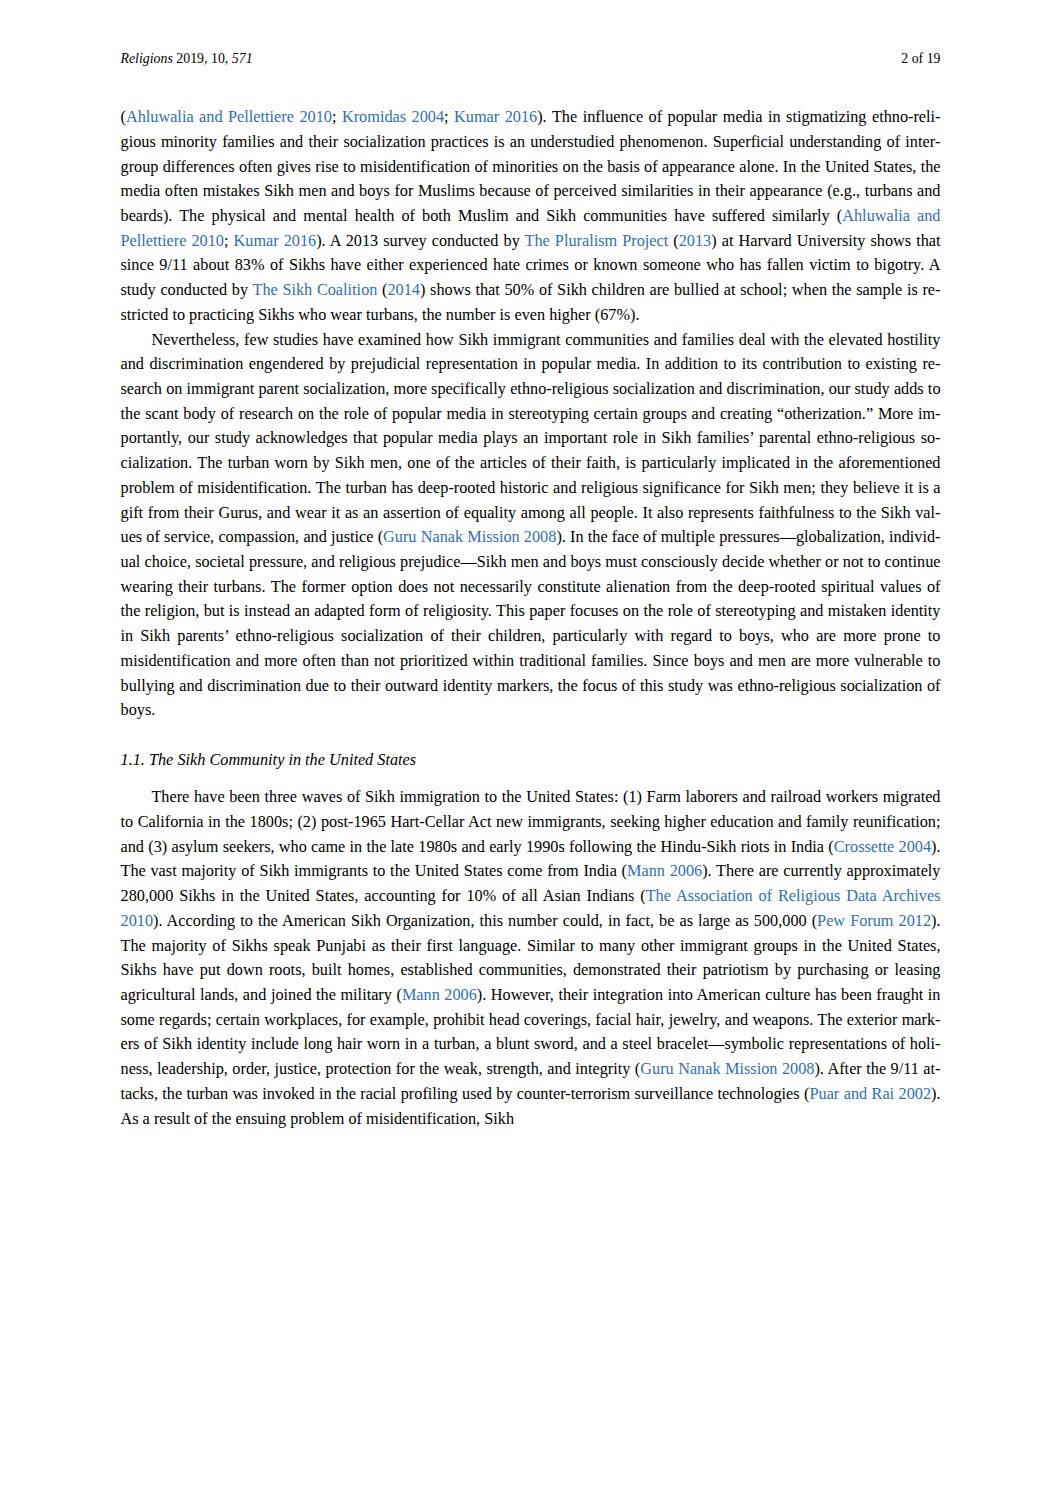Religions 2019, 10, 571
2 of 19
(Ahluwalia and Pellettiere 2010; Kromidas 2004; Kumar 2016). The influence of popular media in stigmatizing ethno-religious minority families and their socialization practices is an understudied phenomenon. Superficial understanding of intergroup differences often gives rise to misidentification of minorities on the basis of appearance alone. In the United States, the media often mistakes Sikh men and boys for Muslims because of perceived similarities in their appearance (e.g., turbans and beards). The physical and mental health of both Muslim and Sikh communities have suffered similarly (Ahluwalia and Pellettiere 2010; Kumar 2016). A 2013 survey conducted by The Pluralism Project (2013) at Harvard University shows that since 9/11 about 83% of Sikhs have either experienced hate crimes or known someone who has fallen victim to bigotry. A study conducted by The Sikh Coalition (2014) shows that 50% of Sikh children are bullied at school; when the sample is restricted to practicing Sikhs who wear turbans, the number is even higher (67%).
Nevertheless, few studies have examined how Sikh immigrant communities and families deal with the elevated hostility and discrimination engendered by prejudicial representation in popular media. In addition to its contribution to existing research on immigrant parent socialization, more specifically ethno-religious socialization and discrimination, our study adds to the scant body of research on the role of popular media in stereotyping certain groups and creating “otherization.” More importantly, our study acknowledges that popular media plays an important role in Sikh families’ parental ethno-religious socialization. The turban worn by Sikh men, one of the articles of their faith, is particularly implicated in the aforementioned problem of misidentification. The turban has deep-rooted historic and religious significance for Sikh men; they believe it is a gift from their Gurus, and wear it as an assertion of equality among all people. It also represents faithfulness to the Sikh values of service, compassion, and justice (Guru Nanak Mission 2008). In the face of multiple pressures—globalization, individual choice, societal pressure, and religious prejudice—Sikh men and boys must consciously decide whether or not to continue wearing their turbans. The former option does not necessarily constitute alienation from the deep-rooted spiritual values of the religion, but is instead an adapted form of religiosity. This paper focuses on the role of stereotyping and mistaken identity in Sikh parents’ ethno-religious socialization of their children, particularly with regard to boys, who are more prone to misidentification and more often than not prioritized within traditional families. Since boys and men are more vulnerable to bullying and discrimination due to their outward identity markers, the focus of this study was ethno-religious socialization of boys.
1.1. The Sikh Community in the United States
There have been three waves of Sikh immigration to the United States: (1) Farm laborers and railroad workers migrated to California in the 1800s; (2) post-1965 Hart-Cellar Act new immigrants, seeking higher education and family reunification; and (3) asylum seekers, who came in the late 1980s and early 1990s following the Hindu-Sikh riots in India (Crossette 2004). The vast majority of Sikh immigrants to the United States come from India (Mann 2006). There are currently approximately 280,000 Sikhs in the United States, accounting for 10% of all Asian Indians (The Association of Religious Data Archives 2010). According to the American Sikh Organization, this number could, in fact, be as large as 500,000 (Pew Forum 2012). The majority of Sikhs speak Punjabi as their first language. Similar to many other immigrant groups in the United States, Sikhs have put down roots, built homes, established communities, demonstrated their patriotism by purchasing or leasing agricultural lands, and joined the military (Mann 2006). However, their integration into American culture has been fraught in some regards; certain workplaces, for example, prohibit head coverings, facial hair, jewelry, and weapons. The exterior markers of Sikh identity include long hair worn in a turban, a blunt sword, and a steel bracelet—symbolic representations of holiness, leadership, order, justice, protection for the weak, strength, and integrity (Guru Nanak Mission 2008). After the 9/11 attacks, the turban was invoked in the racial profiling used by counter-terrorism surveillance technologies (Puar and Rai 2002). As a result of the ensuing problem of misidentification, Sikh